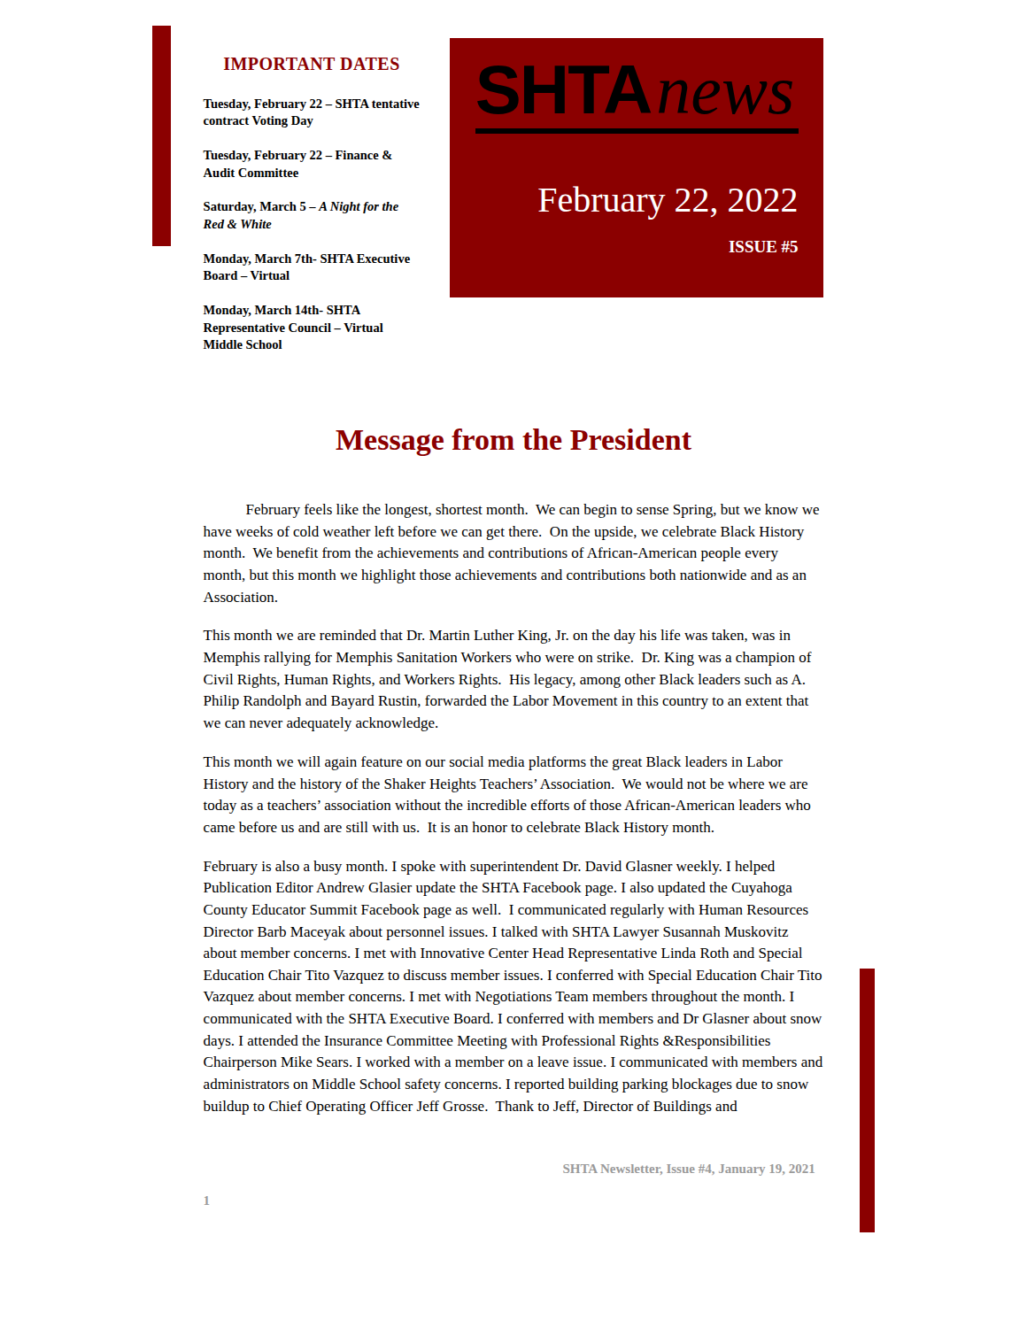IMPORTANT DATES
Tuesday, February 22 – SHTA tentative contract Voting Day
Tuesday, February 22 – Finance & Audit Committee
Saturday, March 5 – A Night for the Red & White
Monday, March 7th- SHTA Executive Board – Virtual
Monday, March 14th- SHTA Representative Council – Virtual Middle School
SHTA news
February 22, 2022
ISSUE #5
Message from the President
February feels like the longest, shortest month. We can begin to sense Spring, but we know we have weeks of cold weather left before we can get there. On the upside, we celebrate Black History month. We benefit from the achievements and contributions of African-American people every month, but this month we highlight those achievements and contributions both nationwide and as an Association.
This month we are reminded that Dr. Martin Luther King, Jr. on the day his life was taken, was in Memphis rallying for Memphis Sanitation Workers who were on strike. Dr. King was a champion of Civil Rights, Human Rights, and Workers Rights. His legacy, among other Black leaders such as A. Philip Randolph and Bayard Rustin, forwarded the Labor Movement in this country to an extent that we can never adequately acknowledge.
This month we will again feature on our social media platforms the great Black leaders in Labor History and the history of the Shaker Heights Teachers’ Association. We would not be where we are today as a teachers’ association without the incredible efforts of those African-American leaders who came before us and are still with us. It is an honor to celebrate Black History month.
February is also a busy month. I spoke with superintendent Dr. David Glasner weekly. I helped Publication Editor Andrew Glasier update the SHTA Facebook page. I also updated the Cuyahoga County Educator Summit Facebook page as well. I communicated regularly with Human Resources Director Barb Maceyak about personnel issues. I talked with SHTA Lawyer Susannah Muskovitz about member concerns. I met with Innovative Center Head Representative Linda Roth and Special Education Chair Tito Vazquez to discuss member issues. I conferred with Special Education Chair Tito Vazquez about member concerns. I met with Negotiations Team members throughout the month. I communicated with the SHTA Executive Board. I conferred with members and Dr Glasner about snow days. I attended the Insurance Committee Meeting with Professional Rights &Responsibilities Chairperson Mike Sears. I worked with a member on a leave issue. I communicated with members and administrators on Middle School safety concerns. I reported building parking blockages due to snow buildup to Chief Operating Officer Jeff Grosse. Thank to Jeff, Director of Buildings and
SHTA Newsletter, Issue #4, January 19, 2021
1